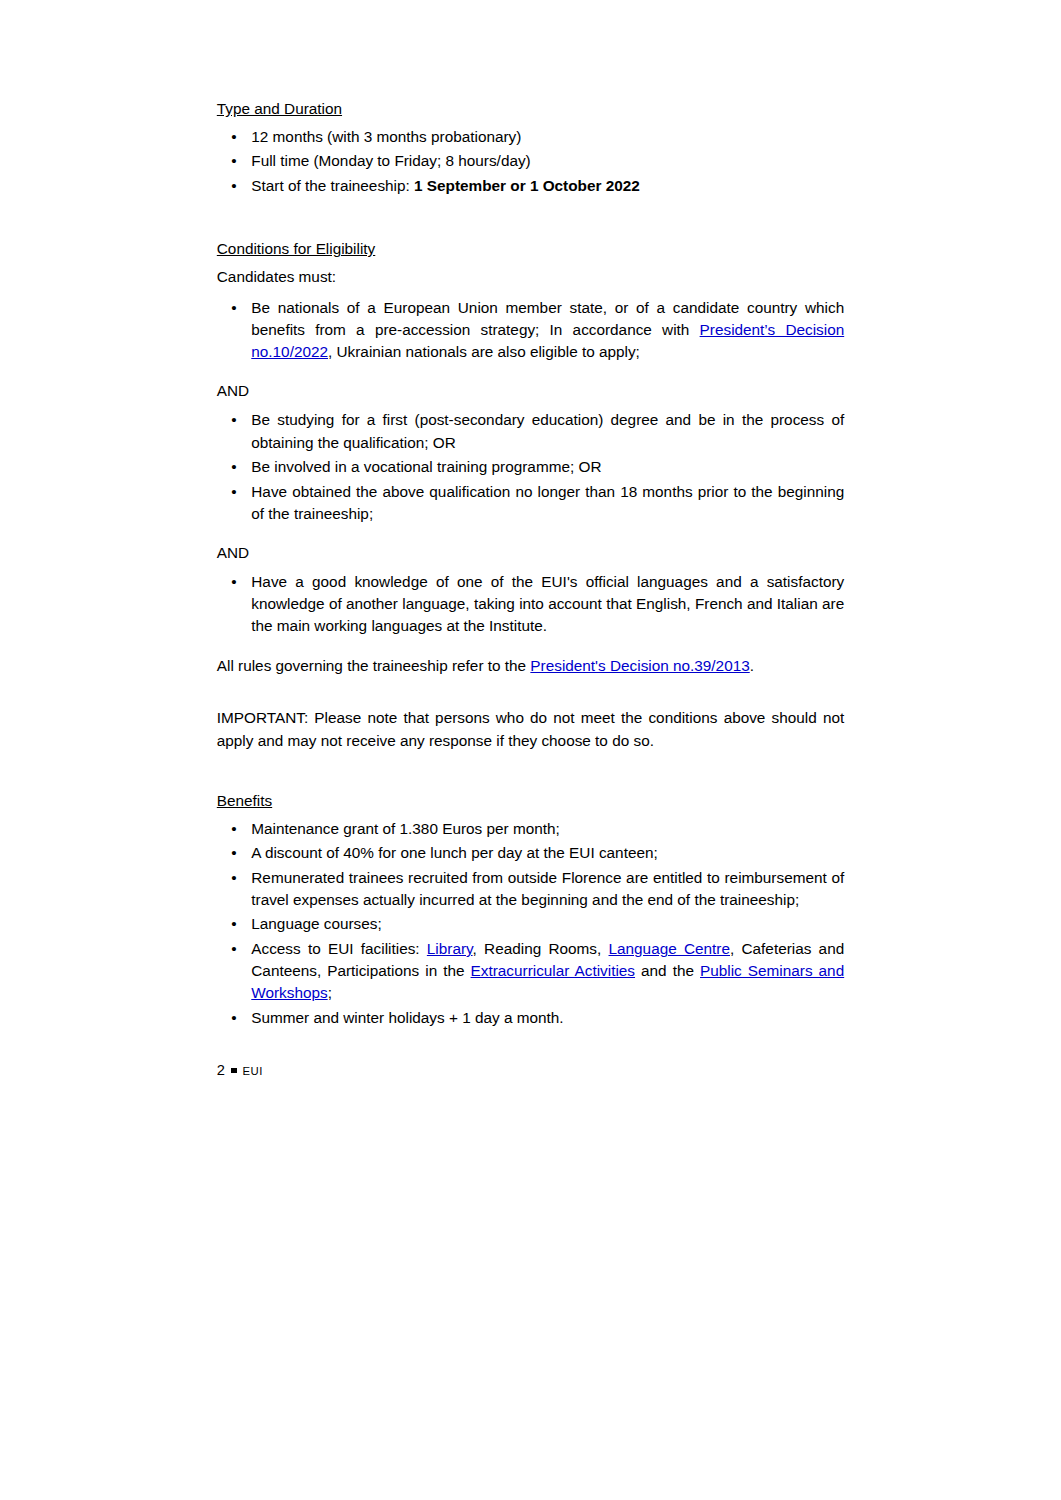Type and Duration
12 months (with 3 months probationary)
Full time (Monday to Friday; 8 hours/day)
Start of the traineeship: 1 September or 1 October 2022
Conditions for Eligibility
Candidates must:
Be nationals of a European Union member state, or of a candidate country which benefits from a pre-accession strategy; In accordance with President’s Decision no.10/2022, Ukrainian nationals are also eligible to apply;
AND
Be studying for a first (post-secondary education) degree and be in the process of obtaining the qualification; OR
Be involved in a vocational training programme; OR
Have obtained the above qualification no longer than 18 months prior to the beginning of the traineeship;
AND
Have a good knowledge of one of the EUI's official languages and a satisfactory knowledge of another language, taking into account that English, French and Italian are the main working languages at the Institute.
All rules governing the traineeship refer to the President's Decision no.39/2013.
IMPORTANT: Please note that persons who do not meet the conditions above should not apply and may not receive any response if they choose to do so.
Benefits
Maintenance grant of 1.380 Euros per month;
A discount of 40% for one lunch per day at the EUI canteen;
Remunerated trainees recruited from outside Florence are entitled to reimbursement of travel expenses actually incurred at the beginning and the end of the traineeship;
Language courses;
Access to EUI facilities: Library, Reading Rooms, Language Centre, Cafeterias and Canteens, Participations in the Extracurricular Activities and the Public Seminars and Workshops;
Summer and winter holidays + 1 day a month.
2 EUI